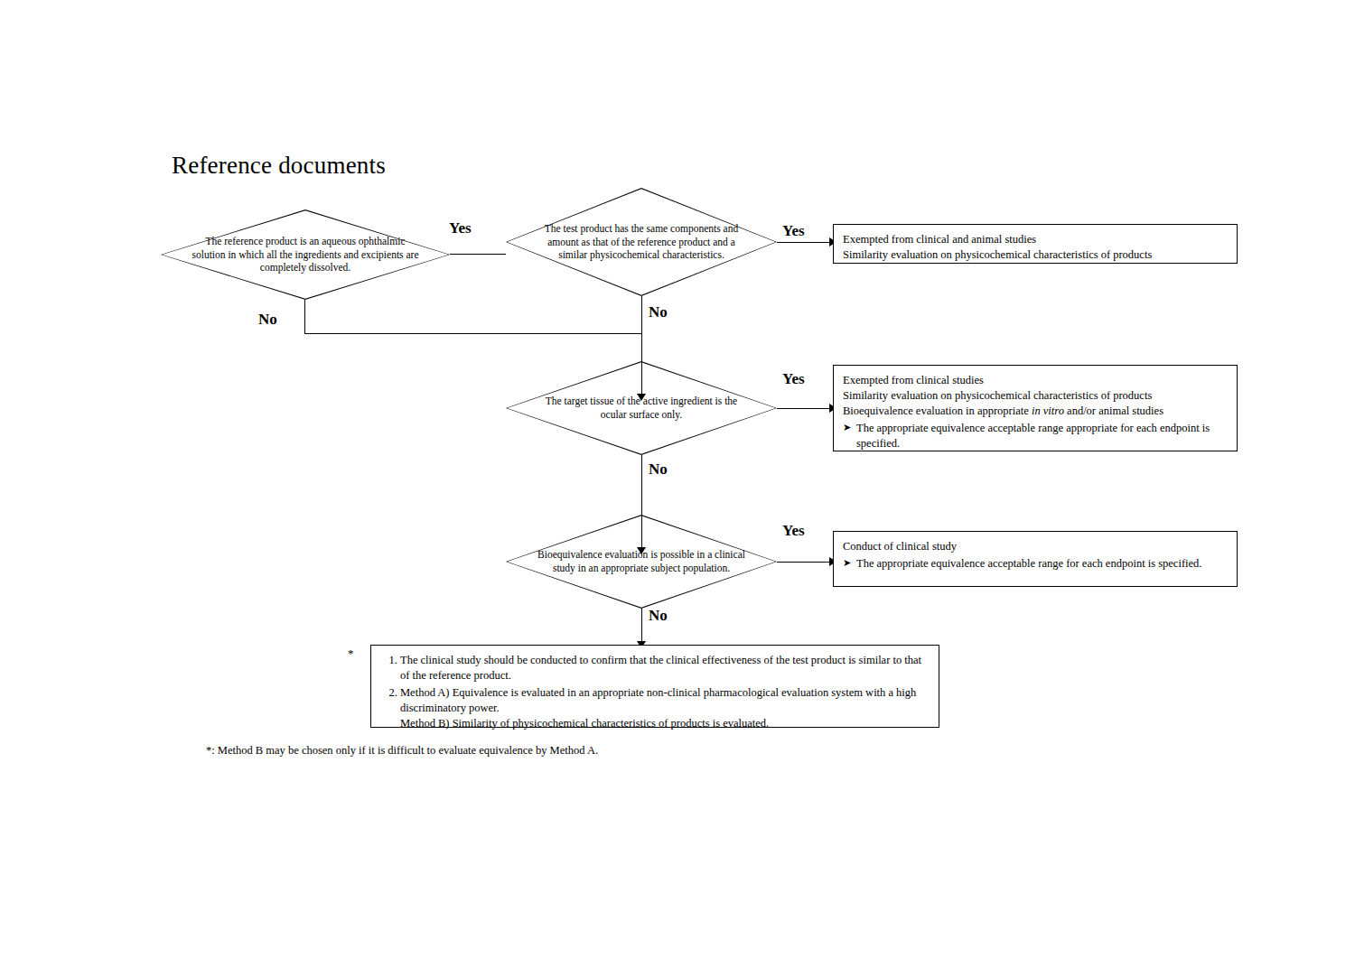Reference documents
The reference product is an aqueous ophthalmic solution in which all the ingredients and excipients are completely dissolved.
The test product has the same components and amount as that of the reference product and a similar physicochemical characteristics.
The target tissue of the active ingredient is the ocular surface only.
Bioequivalence evaluation is possible in a clinical study in an appropriate subject population.
Yes
No
Yes
No
Yes
No
Yes
No
Exempted from clinical and animal studies
Similarity evaluation on physicochemical characteristics of products
Exempted from clinical studies
Similarity evaluation on physicochemical characteristics of products
Bioequivalence evaluation in appropriate in vitro and/or animal studies
➤The appropriate equivalence acceptable range appropriate for each endpoint is specified.
Conduct of clinical study
➤The appropriate equivalence acceptable range for each endpoint is specified.
*
The clinical study should be conducted to confirm that the clinical effectiveness of the test product is similar to that of the reference product.
Method A) Equivalence is evaluated in an appropriate non-clinical pharmacological evaluation system with a high discriminatory power.
Method B) Similarity of physicochemical characteristics of products is evaluated.
*: Method B may be chosen only if it is difficult to evaluate equivalence by Method A.